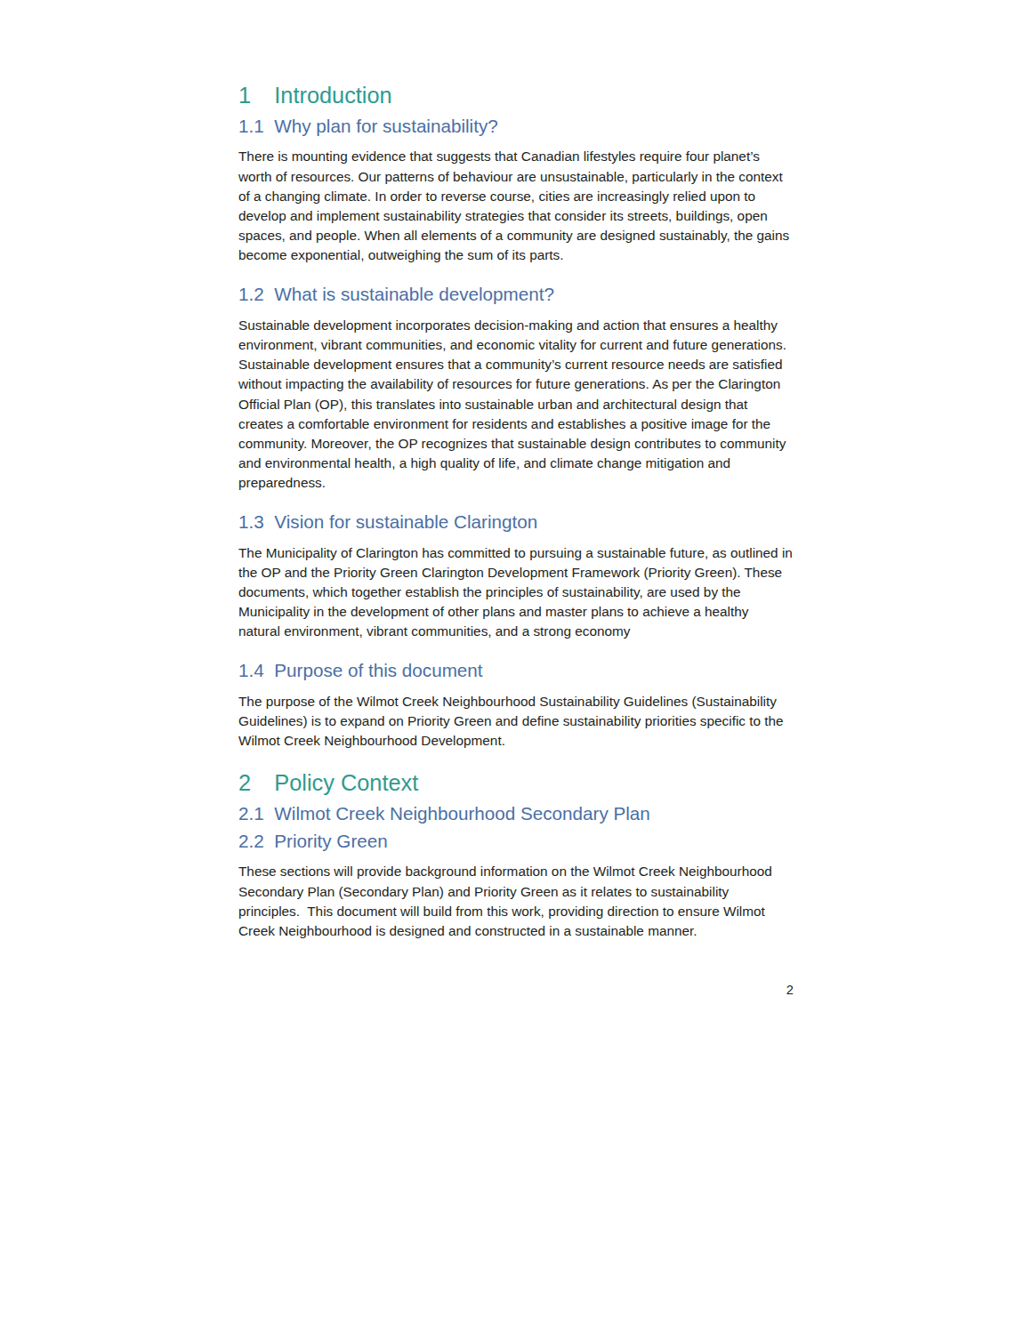1 Introduction
1.1 Why plan for sustainability?
There is mounting evidence that suggests that Canadian lifestyles require four planet’s worth of resources. Our patterns of behaviour are unsustainable, particularly in the context of a changing climate. In order to reverse course, cities are increasingly relied upon to develop and implement sustainability strategies that consider its streets, buildings, open spaces, and people. When all elements of a community are designed sustainably, the gains become exponential, outweighing the sum of its parts.
1.2 What is sustainable development?
Sustainable development incorporates decision-making and action that ensures a healthy environment, vibrant communities, and economic vitality for current and future generations. Sustainable development ensures that a community’s current resource needs are satisfied without impacting the availability of resources for future generations. As per the Clarington Official Plan (OP), this translates into sustainable urban and architectural design that creates a comfortable environment for residents and establishes a positive image for the community. Moreover, the OP recognizes that sustainable design contributes to community and environmental health, a high quality of life, and climate change mitigation and preparedness.
1.3 Vision for sustainable Clarington
The Municipality of Clarington has committed to pursuing a sustainable future, as outlined in the OP and the Priority Green Clarington Development Framework (Priority Green). These documents, which together establish the principles of sustainability, are used by the Municipality in the development of other plans and master plans to achieve a healthy natural environment, vibrant communities, and a strong economy
1.4 Purpose of this document
The purpose of the Wilmot Creek Neighbourhood Sustainability Guidelines (Sustainability Guidelines) is to expand on Priority Green and define sustainability priorities specific to the Wilmot Creek Neighbourhood Development.
2 Policy Context
2.1 Wilmot Creek Neighbourhood Secondary Plan
2.2 Priority Green
These sections will provide background information on the Wilmot Creek Neighbourhood Secondary Plan (Secondary Plan) and Priority Green as it relates to sustainability principles. This document will build from this work, providing direction to ensure Wilmot Creek Neighbourhood is designed and constructed in a sustainable manner.
2